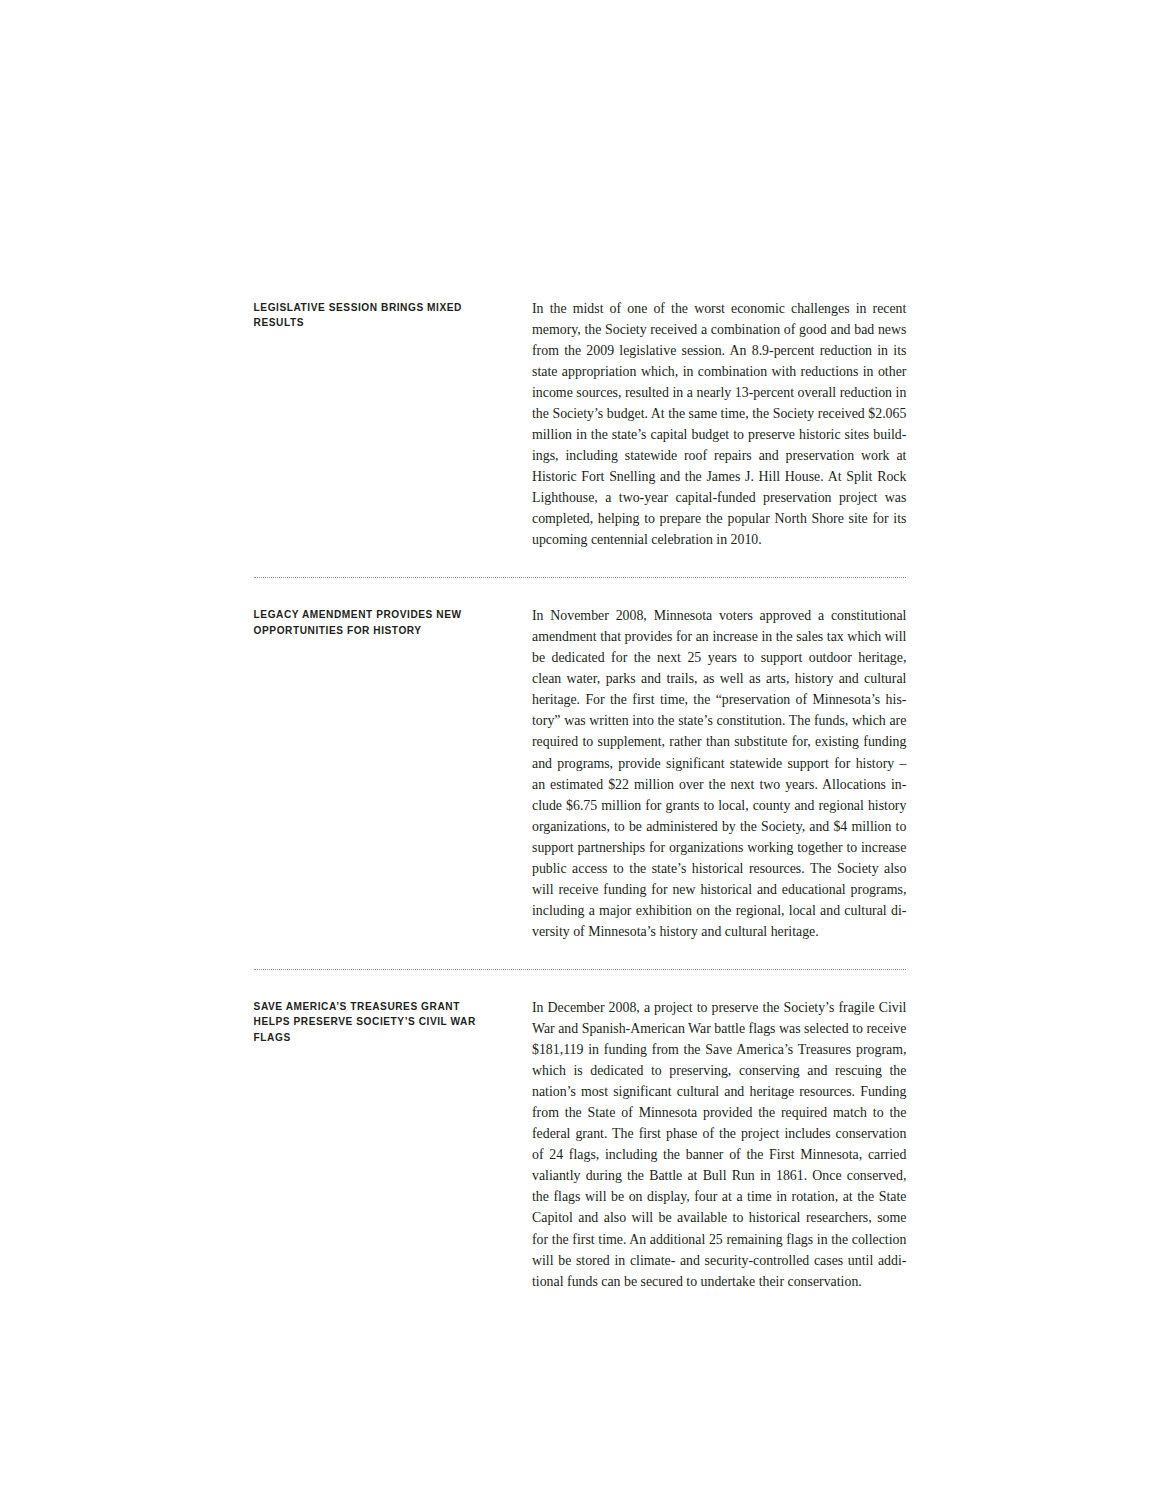Legislative Session Brings Mixed Results
In the midst of one of the worst economic challenges in recent memory, the Society received a combination of good and bad news from the 2009 legislative session. An 8.9-percent reduction in its state appropriation which, in combination with reductions in other income sources, resulted in a nearly 13-percent overall reduction in the Society’s budget. At the same time, the Society received $2.065 million in the state’s capital budget to preserve historic sites buildings, including statewide roof repairs and preservation work at Historic Fort Snelling and the James J. Hill House. At Split Rock Lighthouse, a two-year capital-funded preservation project was completed, helping to prepare the popular North Shore site for its upcoming centennial celebration in 2010.
Legacy Amendment Provides New Opportunities for History
In November 2008, Minnesota voters approved a constitutional amendment that provides for an increase in the sales tax which will be dedicated for the next 25 years to support outdoor heritage, clean water, parks and trails, as well as arts, history and cultural heritage. For the first time, the “preservation of Minnesota’s history” was written into the state’s constitution. The funds, which are required to supplement, rather than substitute for, existing funding and programs, provide significant statewide support for history – an estimated $22 million over the next two years. Allocations include $6.75 million for grants to local, county and regional history organizations, to be administered by the Society, and $4 million to support partnerships for organizations working together to increase public access to the state’s historical resources. The Society also will receive funding for new historical and educational programs, including a major exhibition on the regional, local and cultural diversity of Minnesota’s history and cultural heritage.
Save America’s Treasures Grant Helps Preserve Society’s Civil War Flags
In December 2008, a project to preserve the Society’s fragile Civil War and Spanish-American War battle flags was selected to receive $181,119 in funding from the Save America’s Treasures program, which is dedicated to preserving, conserving and rescuing the nation’s most significant cultural and heritage resources. Funding from the State of Minnesota provided the required match to the federal grant. The first phase of the project includes conservation of 24 flags, including the banner of the First Minnesota, carried valiantly during the Battle at Bull Run in 1861. Once conserved, the flags will be on display, four at a time in rotation, at the State Capitol and also will be available to historical researchers, some for the first time. An additional 25 remaining flags in the collection will be stored in climate- and security-controlled cases until additional funds can be secured to undertake their conservation.